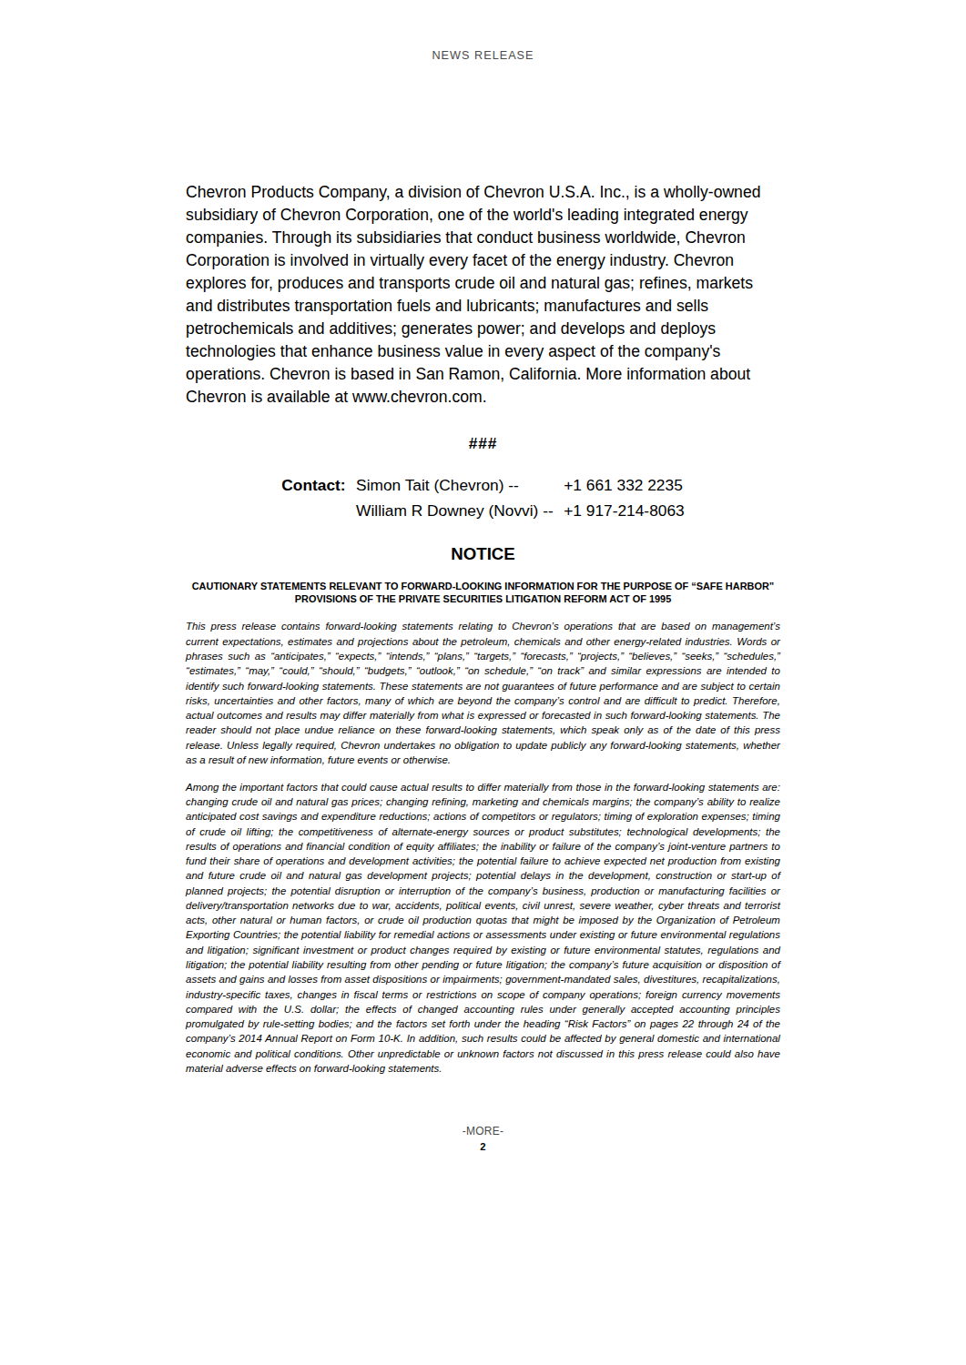NEWS RELEASE
Chevron Products Company, a division of Chevron U.S.A. Inc., is a wholly-owned subsidiary of Chevron Corporation, one of the world's leading integrated energy companies. Through its subsidiaries that conduct business worldwide, Chevron Corporation is involved in virtually every facet of the energy industry. Chevron explores for, produces and transports crude oil and natural gas; refines, markets and distributes transportation fuels and lubricants; manufactures and sells petrochemicals and additives; generates power; and develops and deploys technologies that enhance business value in every aspect of the company's operations. Chevron is based in San Ramon, California. More information about Chevron is available at www.chevron.com.
###
| Contact: | Simon Tait (Chevron) -- | +1 661 332 2235 |
| | William R Downey (Novvi) -- | +1 917-214-8063 |
NOTICE
CAUTIONARY STATEMENTS RELEVANT TO FORWARD-LOOKING INFORMATION FOR THE PURPOSE OF “SAFE HARBOR”
PROVISIONS OF THE PRIVATE SECURITIES LITIGATION REFORM ACT OF 1995
This press release contains forward-looking statements relating to Chevron’s operations that are based on management’s current expectations, estimates and projections about the petroleum, chemicals and other energy-related industries. Words or phrases such as “anticipates,” “expects,” “intends,” “plans,” “targets,” “forecasts,” “projects,” “believes,” “seeks,” “schedules,” “estimates,” “may,” “could,” “should,” “budgets,” “outlook,” “on schedule,” “on track” and similar expressions are intended to identify such forward-looking statements. These statements are not guarantees of future performance and are subject to certain risks, uncertainties and other factors, many of which are beyond the company’s control and are difficult to predict. Therefore, actual outcomes and results may differ materially from what is expressed or forecasted in such forward-looking statements. The reader should not place undue reliance on these forward-looking statements, which speak only as of the date of this press release. Unless legally required, Chevron undertakes no obligation to update publicly any forward-looking statements, whether as a result of new information, future events or otherwise.
Among the important factors that could cause actual results to differ materially from those in the forward-looking statements are: changing crude oil and natural gas prices; changing refining, marketing and chemicals margins; the company’s ability to realize anticipated cost savings and expenditure reductions; actions of competitors or regulators; timing of exploration expenses; timing of crude oil lifting; the competitiveness of alternate-energy sources or product substitutes; technological developments; the results of operations and financial condition of equity affiliates; the inability or failure of the company’s joint-venture partners to fund their share of operations and development activities; the potential failure to achieve expected net production from existing and future crude oil and natural gas development projects; potential delays in the development, construction or start-up of planned projects; the potential disruption or interruption of the company’s business, production or manufacturing facilities or delivery/transportation networks due to war, accidents, political events, civil unrest, severe weather, cyber threats and terrorist acts, other natural or human factors, or crude oil production quotas that might be imposed by the Organization of Petroleum Exporting Countries; the potential liability for remedial actions or assessments under existing or future environmental regulations and litigation; significant investment or product changes required by existing or future environmental statutes, regulations and litigation; the potential liability resulting from other pending or future litigation; the company’s future acquisition or disposition of assets and gains and losses from asset dispositions or impairments; government-mandated sales, divestitures, recapitalizations, industry-specific taxes, changes in fiscal terms or restrictions on scope of company operations; foreign currency movements compared with the U.S. dollar; the effects of changed accounting rules under generally accepted accounting principles promulgated by rule-setting bodies; and the factors set forth under the heading “Risk Factors” on pages 22 through 24 of the company’s 2014 Annual Report on Form 10-K. In addition, such results could be affected by general domestic and international economic and political conditions. Other unpredictable or unknown factors not discussed in this press release could also have material adverse effects on forward-looking statements.
-MORE-
2